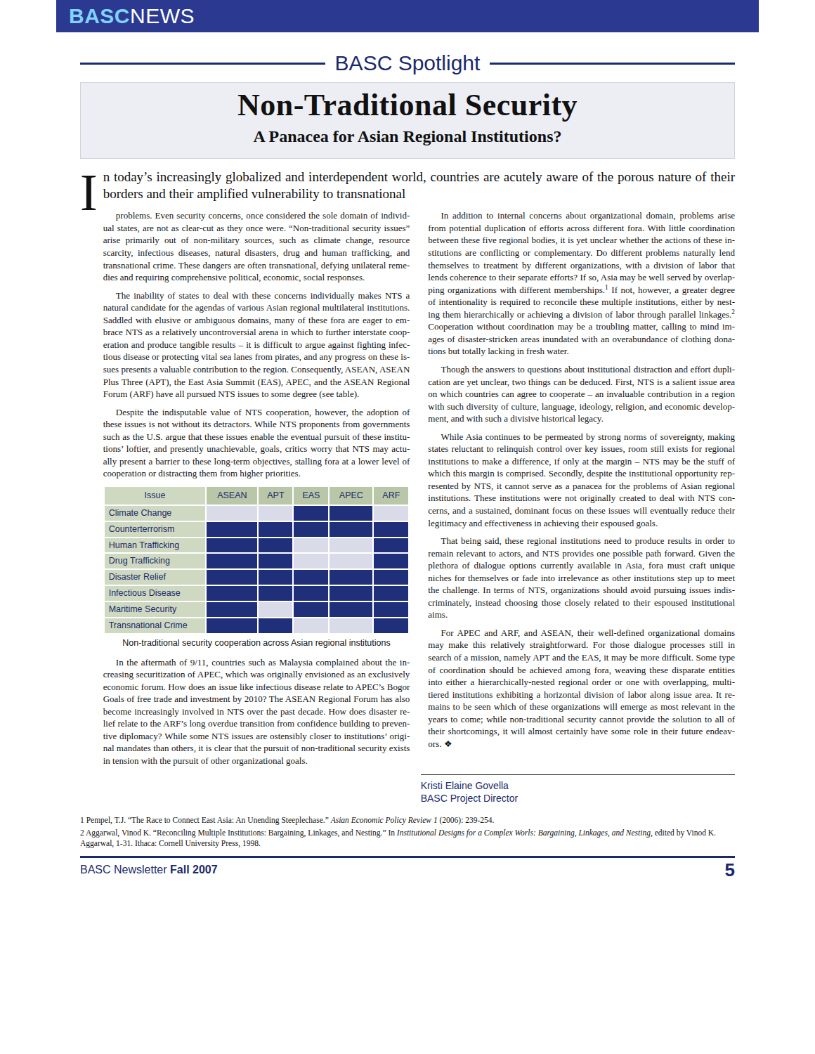BASC NEWS
BASC Spotlight
Non-Traditional Security
A Panacea for Asian Regional Institutions?
In today’s increasingly globalized and interdependent world, countries are acutely aware of the porous nature of their borders and their amplified vulnerability to transnational
problems. Even security concerns, once considered the sole domain of individual states, are not as clear-cut as they once were. “Non-traditional security issues” arise primarily out of non-military sources, such as climate change, resource scarcity, infectious diseases, natural disasters, drug and human trafficking, and transnational crime. These dangers are often transnational, defying unilateral remedies and requiring comprehensive political, economic, social responses.
The inability of states to deal with these concerns individually makes NTS a natural candidate for the agendas of various Asian regional multilateral institutions. Saddled with elusive or ambiguous domains, many of these fora are eager to embrace NTS as a relatively uncontroversial arena in which to further interstate cooperation and produce tangible results – it is difficult to argue against fighting infectious disease or protecting vital sea lanes from pirates, and any progress on these issues presents a valuable contribution to the region. Consequently, ASEAN, ASEAN Plus Three (APT), the East Asia Summit (EAS), APEC, and the ASEAN Regional Forum (ARF) have all pursued NTS issues to some degree (see table).
Despite the indisputable value of NTS cooperation, however, the adoption of these issues is not without its detractors. While NTS proponents from governments such as the U.S. argue that these issues enable the eventual pursuit of these institutions’ loftier, and presently unachievable, goals, critics worry that NTS may actually present a barrier to these long-term objectives, stalling fora at a lower level of cooperation or distracting them from higher priorities.
| Issue | ASEAN | APT | EAS | APEC | ARF |
| --- | --- | --- | --- | --- | --- |
| Climate Change | | | | | |
| Counterterrorism | | | | | |
| Human Trafficking | | | | | |
| Drug Trafficking | | | | | |
| Disaster Relief | | | | | |
| Infectious Disease | | | | | |
| Maritime Security | | | | | |
| Transnational Crime | | | | | |
Non-traditional security cooperation across Asian regional institutions
In the aftermath of 9/11, countries such as Malaysia complained about the increasing securitization of APEC, which was originally envisioned as an exclusively economic forum. How does an issue like infectious disease relate to APEC’s Bogor Goals of free trade and investment by 2010? The ASEAN Regional Forum has also become increasingly involved in NTS over the past decade. How does disaster relief relate to the ARF’s long overdue transition from confidence building to preventive diplomacy? While some NTS issues are ostensibly closer to institutions’ original mandates than others, it is clear that the pursuit of non-traditional security exists in tension with the pursuit of other organizational goals.
In addition to internal concerns about organizational domain, problems arise from potential duplication of efforts across different fora. With little coordination between these five regional bodies, it is yet unclear whether the actions of these institutions are conflicting or complementary. Do different problems naturally lend themselves to treatment by different organizations, with a division of labor that lends coherence to their separate efforts? If so, Asia may be well served by overlapping organizations with different memberships.1 If not, however, a greater degree of intentionality is required to reconcile these multiple institutions, either by nesting them hierarchically or achieving a division of labor through parallel linkages.2 Cooperation without coordination may be a troubling matter, calling to mind images of disaster-stricken areas inundated with an overabundance of clothing donations but totally lacking in fresh water.
Though the answers to questions about institutional distraction and effort duplication are yet unclear, two things can be deduced. First, NTS is a salient issue area on which countries can agree to cooperate – an invaluable contribution in a region with such diversity of culture, language, ideology, religion, and economic development, and with such a divisive historical legacy.
While Asia continues to be permeated by strong norms of sovereignty, making states reluctant to relinquish control over key issues, room still exists for regional institutions to make a difference, if only at the margin – NTS may be the stuff of which this margin is comprised. Secondly, despite the institutional opportunity represented by NTS, it cannot serve as a panacea for the problems of Asian regional institutions. These institutions were not originally created to deal with NTS concerns, and a sustained, dominant focus on these issues will eventually reduce their legitimacy and effectiveness in achieving their espoused goals.
That being said, these regional institutions need to produce results in order to remain relevant to actors, and NTS provides one possible path forward. Given the plethora of dialogue options currently available in Asia, fora must craft unique niches for themselves or fade into irrelevance as other institutions step up to meet the challenge. In terms of NTS, organizations should avoid pursuing issues indiscriminately, instead choosing those closely related to their espoused institutional aims.
For APEC and ARF, and ASEAN, their well-defined organizational domains may make this relatively straightforward. For those dialogue processes still in search of a mission, namely APT and the EAS, it may be more difficult. Some type of coordination should be achieved among fora, weaving these disparate entities into either a hierarchically-nested regional order or one with overlapping, multi-tiered institutions exhibiting a horizontal division of labor along issue area. It remains to be seen which of these organizations will emerge as most relevant in the years to come; while non-traditional security cannot provide the solution to all of their shortcomings, it will almost certainly have some role in their future endeavors. ❖
Kristi Elaine Govella BASC Project Director
1 Pempel, T.J. “The Race to Connect East Asia: An Unending Steeplechase.” Asian Economic Policy Review 1 (2006): 239-254.
2 Aggarwal, Vinod K. “Reconciling Multiple Institutions: Bargaining, Linkages, and Nesting.” In Institutional Designs for a Complex Worls: Bargaining, Linkages, and Nesting, edited by Vinod K. Aggarwal, 1-31. Ithaca: Cornell University Press, 1998.
BASC Newsletter Fall 2007
5